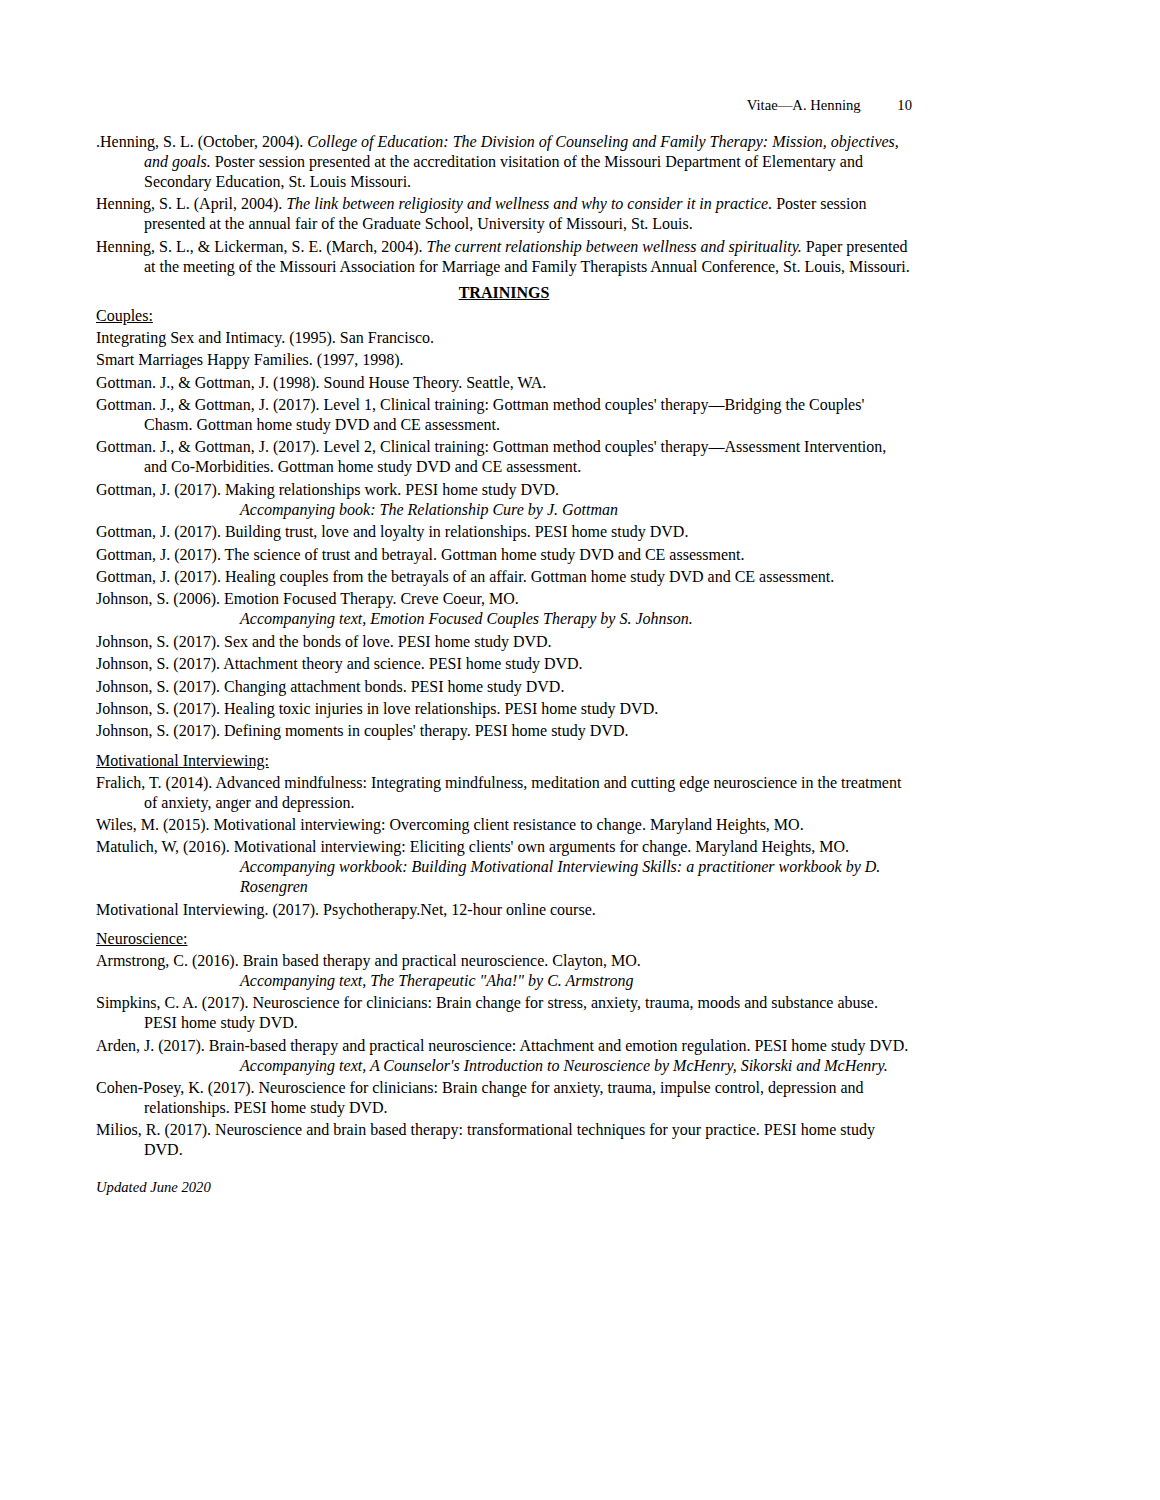Vitae—A. Henning10
.Henning, S. L. (October, 2004). College of Education: The Division of Counseling and Family Therapy: Mission, objectives, and goals. Poster session presented at the accreditation visitation of the Missouri Department of Elementary and Secondary Education, St. Louis Missouri.
Henning, S. L. (April, 2004). The link between religiosity and wellness and why to consider it in practice. Poster session presented at the annual fair of the Graduate School, University of Missouri, St. Louis.
Henning, S. L., & Lickerman, S. E. (March, 2004). The current relationship between wellness and spirituality. Paper presented at the meeting of the Missouri Association for Marriage and Family Therapists Annual Conference, St. Louis, Missouri.
TRAININGS
Couples:
Integrating Sex and Intimacy. (1995). San Francisco.
Smart Marriages Happy Families. (1997, 1998).
Gottman. J., & Gottman, J. (1998). Sound House Theory. Seattle, WA.
Gottman. J., & Gottman, J. (2017). Level 1, Clinical training: Gottman method couples' therapy—Bridging the Couples' Chasm. Gottman home study DVD and CE assessment.
Gottman. J., & Gottman, J. (2017). Level 2, Clinical training: Gottman method couples' therapy—Assessment Intervention, and Co-Morbidities. Gottman home study DVD and CE assessment.
Gottman, J. (2017). Making relationships work. PESI home study DVD. Accompanying book: The Relationship Cure by J. Gottman
Gottman, J. (2017). Building trust, love and loyalty in relationships. PESI home study DVD.
Gottman, J. (2017). The science of trust and betrayal. Gottman home study DVD and CE assessment.
Gottman, J. (2017). Healing couples from the betrayals of an affair. Gottman home study DVD and CE assessment.
Johnson, S. (2006). Emotion Focused Therapy. Creve Coeur, MO. Accompanying text, Emotion Focused Couples Therapy by S. Johnson.
Johnson, S. (2017). Sex and the bonds of love. PESI home study DVD.
Johnson, S. (2017). Attachment theory and science. PESI home study DVD.
Johnson, S. (2017). Changing attachment bonds. PESI home study DVD.
Johnson, S. (2017). Healing toxic injuries in love relationships. PESI home study DVD.
Johnson, S. (2017). Defining moments in couples' therapy. PESI home study DVD.
Motivational Interviewing:
Fralich, T. (2014). Advanced mindfulness: Integrating mindfulness, meditation and cutting edge neuroscience in the treatment of anxiety, anger and depression.
Wiles, M. (2015). Motivational interviewing: Overcoming client resistance to change. Maryland Heights, MO.
Matulich, W, (2016). Motivational interviewing: Eliciting clients' own arguments for change. Maryland Heights, MO. Accompanying workbook: Building Motivational Interviewing Skills: a practitioner workbook by D. Rosengren
Motivational Interviewing. (2017). Psychotherapy.Net, 12-hour online course.
Neuroscience:
Armstrong, C. (2016). Brain based therapy and practical neuroscience. Clayton, MO. Accompanying text, The Therapeutic "Aha!" by C. Armstrong
Simpkins, C. A. (2017). Neuroscience for clinicians: Brain change for stress, anxiety, trauma, moods and substance abuse. PESI home study DVD.
Arden, J. (2017). Brain-based therapy and practical neuroscience: Attachment and emotion regulation. PESI home study DVD. Accompanying text, A Counselor's Introduction to Neuroscience by McHenry, Sikorski and McHenry.
Cohen-Posey, K. (2017). Neuroscience for clinicians: Brain change for anxiety, trauma, impulse control, depression and relationships. PESI home study DVD.
Milios, R. (2017). Neuroscience and brain based therapy: transformational techniques for your practice. PESI home study DVD.
Updated June 2020